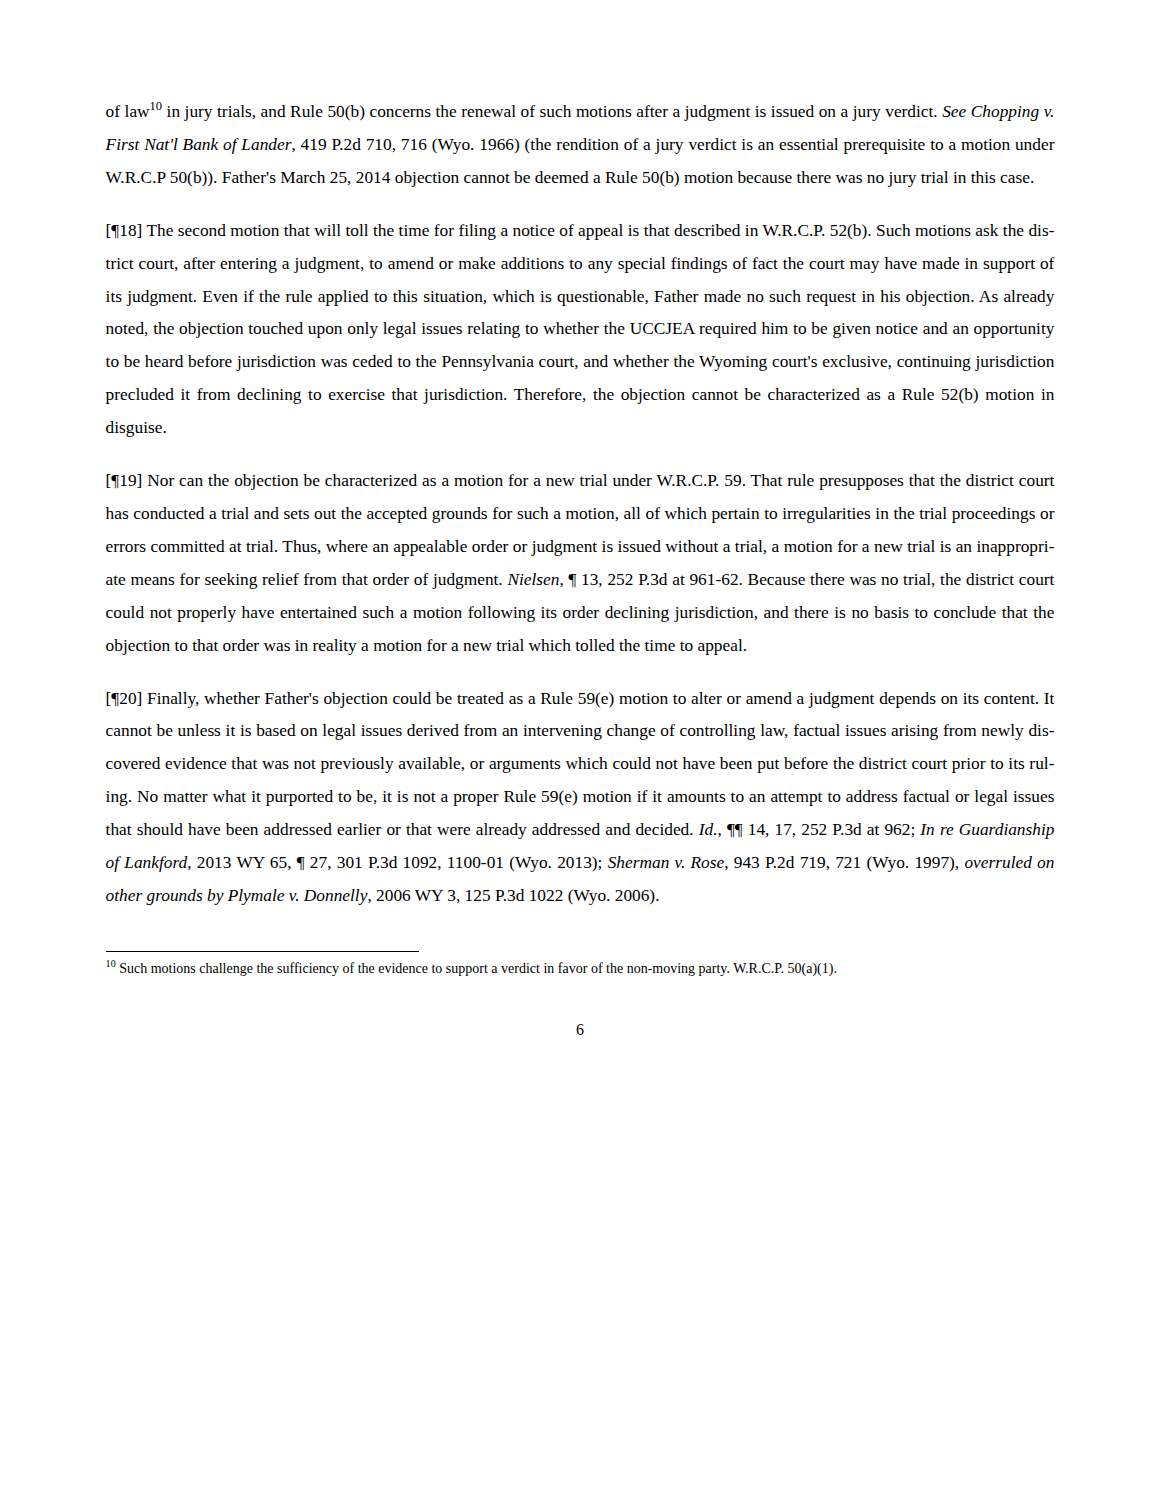of law10 in jury trials, and Rule 50(b) concerns the renewal of such motions after a judgment is issued on a jury verdict. See Chopping v. First Nat'l Bank of Lander, 419 P.2d 710, 716 (Wyo. 1966) (the rendition of a jury verdict is an essential prerequisite to a motion under W.R.C.P 50(b)). Father's March 25, 2014 objection cannot be deemed a Rule 50(b) motion because there was no jury trial in this case.
[¶18] The second motion that will toll the time for filing a notice of appeal is that described in W.R.C.P. 52(b). Such motions ask the district court, after entering a judgment, to amend or make additions to any special findings of fact the court may have made in support of its judgment. Even if the rule applied to this situation, which is questionable, Father made no such request in his objection. As already noted, the objection touched upon only legal issues relating to whether the UCCJEA required him to be given notice and an opportunity to be heard before jurisdiction was ceded to the Pennsylvania court, and whether the Wyoming court's exclusive, continuing jurisdiction precluded it from declining to exercise that jurisdiction. Therefore, the objection cannot be characterized as a Rule 52(b) motion in disguise.
[¶19] Nor can the objection be characterized as a motion for a new trial under W.R.C.P. 59. That rule presupposes that the district court has conducted a trial and sets out the accepted grounds for such a motion, all of which pertain to irregularities in the trial proceedings or errors committed at trial. Thus, where an appealable order or judgment is issued without a trial, a motion for a new trial is an inappropriate means for seeking relief from that order of judgment. Nielsen, ¶ 13, 252 P.3d at 961-62. Because there was no trial, the district court could not properly have entertained such a motion following its order declining jurisdiction, and there is no basis to conclude that the objection to that order was in reality a motion for a new trial which tolled the time to appeal.
[¶20] Finally, whether Father's objection could be treated as a Rule 59(e) motion to alter or amend a judgment depends on its content. It cannot be unless it is based on legal issues derived from an intervening change of controlling law, factual issues arising from newly discovered evidence that was not previously available, or arguments which could not have been put before the district court prior to its ruling. No matter what it purported to be, it is not a proper Rule 59(e) motion if it amounts to an attempt to address factual or legal issues that should have been addressed earlier or that were already addressed and decided. Id., ¶¶ 14, 17, 252 P.3d at 962; In re Guardianship of Lankford, 2013 WY 65, ¶ 27, 301 P.3d 1092, 1100-01 (Wyo. 2013); Sherman v. Rose, 943 P.2d 719, 721 (Wyo. 1997), overruled on other grounds by Plymale v. Donnelly, 2006 WY 3, 125 P.3d 1022 (Wyo. 2006).
10 Such motions challenge the sufficiency of the evidence to support a verdict in favor of the non-moving party. W.R.C.P. 50(a)(1).
6